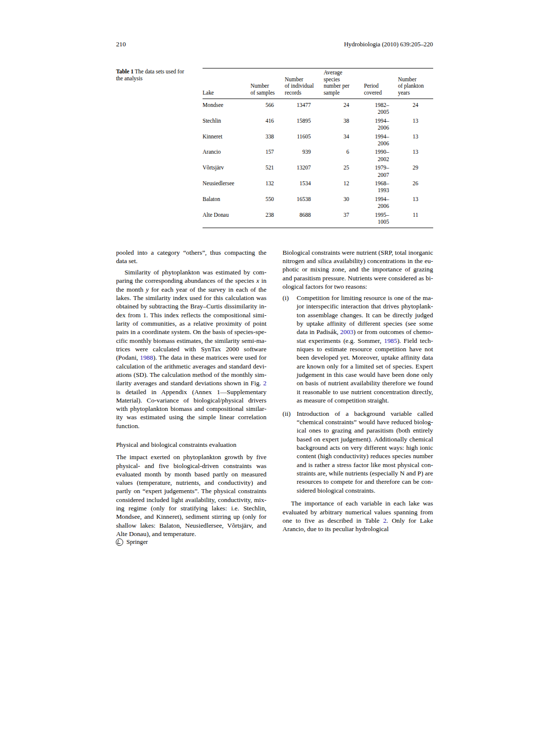210
Hydrobiologia (2010) 639:205–220
Table 1 The data sets used for the analysis
| Lake | Number of samples | Number of individual records | Average species number per sample | Period covered | Number of plankton years |
| --- | --- | --- | --- | --- | --- |
| Mondsee | 566 | 13477 | 24 | 1982–2005 | 24 |
| Stechlin | 416 | 15895 | 38 | 1994–2006 | 13 |
| Kinneret | 338 | 11605 | 34 | 1994–2006 | 13 |
| Arancio | 157 | 939 | 6 | 1990–2002 | 13 |
| Võrtsjärv | 521 | 13207 | 25 | 1979–2007 | 29 |
| Neusiedlersee | 132 | 1534 | 12 | 1968–1993 | 26 |
| Balaton | 550 | 16538 | 30 | 1994–2006 | 13 |
| Alte Donau | 238 | 8688 | 37 | 1995–1005 | 11 |
pooled into a category “others”, thus compacting the data set.
Similarity of phytoplankton was estimated by comparing the corresponding abundances of the species x in the month y for each year of the survey in each of the lakes. The similarity index used for this calculation was obtained by subtracting the Bray–Curtis dissimilarity index from 1. This index reflects the compositional similarity of communities, as a relative proximity of point pairs in a coordinate system. On the basis of species-specific monthly biomass estimates, the similarity semi-matrices were calculated with SynTax 2000 software (Podani, 1988). The data in these matrices were used for calculation of the arithmetic averages and standard deviations (SD). The calculation method of the monthly similarity averages and standard deviations shown in Fig. 2 is detailed in Appendix (Annex 1—Supplementary Material). Co-variance of biological/physical drivers with phytoplankton biomass and compositional similarity was estimated using the simple linear correlation function.
Physical and biological constraints evaluation
The impact exerted on phytoplankton growth by five physical- and five biological-driven constraints was evaluated month by month based partly on measured values (temperature, nutrients, and conductivity) and partly on “expert judgements”. The physical constraints considered included light availability, conductivity, mixing regime (only for stratifying lakes: i.e. Stechlin, Mondsee, and Kinneret), sediment stirring up (only for shallow lakes: Balaton, Neusiedlersee, Võrtsjärv, and Alte Donau), and temperature.
Biological constraints were nutrient (SRP, total inorganic nitrogen and silica availability) concentrations in the euphotic or mixing zone, and the importance of grazing and parasitism pressure. Nutrients were considered as biological factors for two reasons:
(i) Competition for limiting resource is one of the major interspecific interaction that drives phytoplankton assemblage changes. It can be directly judged by uptake affinity of different species (see some data in Padisák, 2003) or from outcomes of chemostat experiments (e.g. Sommer, 1985). Field techniques to estimate resource competition have not been developed yet. Moreover, uptake affinity data are known only for a limited set of species. Expert judgement in this case would have been done only on basis of nutrient availability therefore we found it reasonable to use nutrient concentration directly, as measure of competition straight.
(ii) Introduction of a background variable called “chemical constraints” would have reduced biological ones to grazing and parasitism (both entirely based on expert judgement). Additionally chemical background acts on very different ways: high ionic content (high conductivity) reduces species number and is rather a stress factor like most physical constraints are, while nutrients (especially N and P) are resources to compete for and therefore can be considered biological constraints.
The importance of each variable in each lake was evaluated by arbitrary numerical values spanning from one to five as described in Table 2. Only for Lake Arancio, due to its peculiar hydrological
Springer